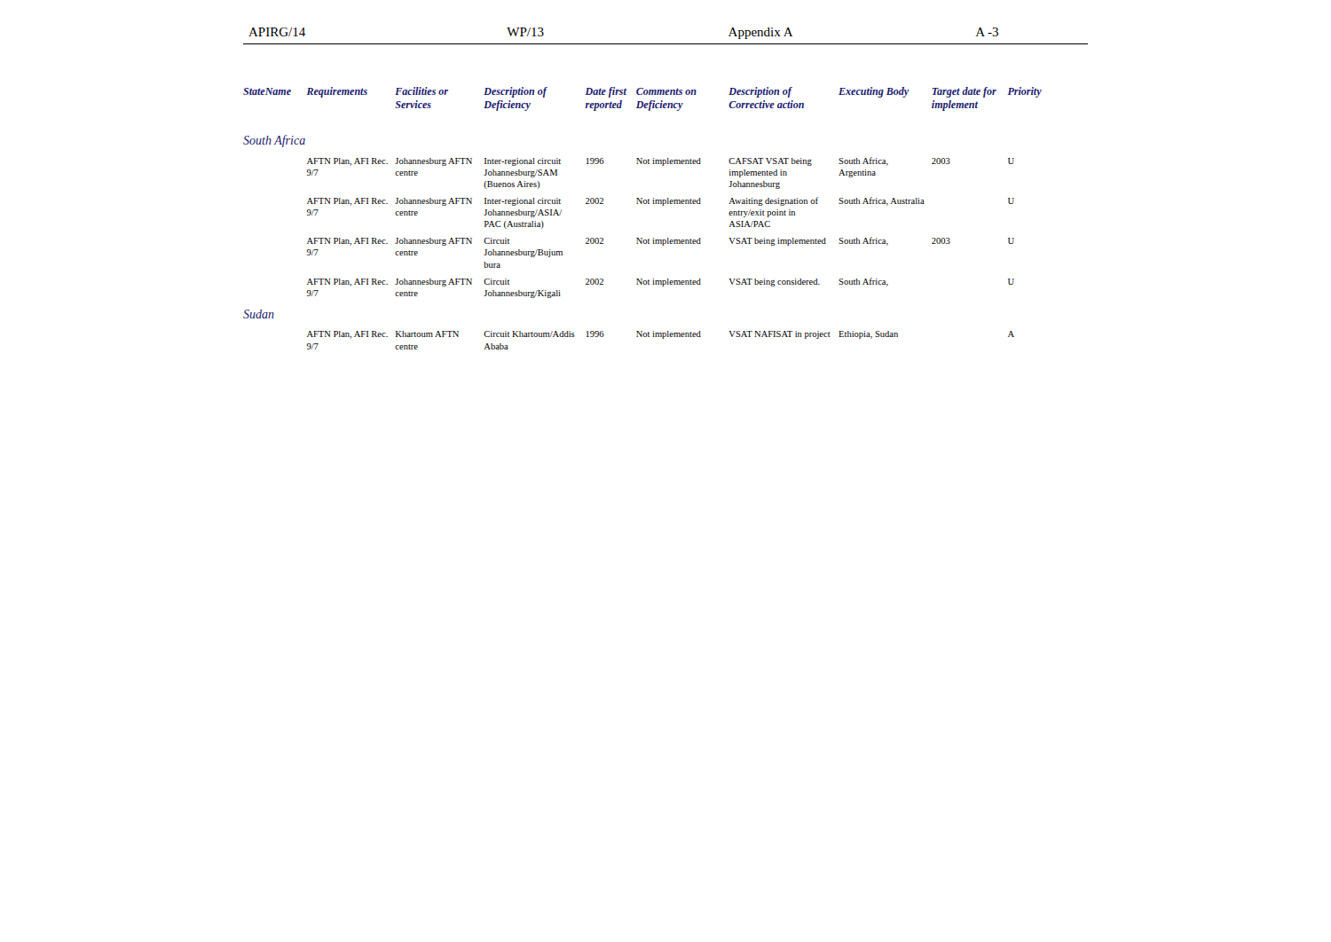APIRG/14
WP/13
Appendix A
A -3
| StateName | Requirements | Facilities or Services | Description of Deficiency | Date first reported | Comments on Deficiency | Description of Corrective action | Executing Body | Target date for implement | Priority |
| --- | --- | --- | --- | --- | --- | --- | --- | --- | --- |
| South Africa |
| | AFTN Plan, AFI Rec. 9/7 | Johannesburg AFTN centre | Inter-regional circuit Johannesburg/SAM (Buenos Aires) | 1996 | Not implemented | CAFSAT VSAT being implemented in Johannesburg | South Africa, Argentina | 2003 | U |
| | AFTN Plan, AFI Rec. 9/7 | Johannesburg AFTN centre | Inter-regional circuit Johannesburg/ASIA/ PAC (Australia) | 2002 | Not implemented | Awaiting designation of entry/exit point in ASIA/PAC | South Africa, Australia | | U |
| | AFTN Plan, AFI Rec. 9/7 | Johannesburg AFTN centre | Circuit Johannesburg/Bujum bura | 2002 | Not implemented | VSAT being implemented | South Africa, | 2003 | U |
| | AFTN Plan, AFI Rec. 9/7 | Johannesburg AFTN centre | Circuit Johannesburg/Kigali | 2002 | Not implemented | VSAT being considered. | South Africa, | | U |
| Sudan |
| | AFTN Plan, AFI Rec. 9/7 | Khartoum AFTN centre | Circuit Khartoum/Addis Ababa | 1996 | Not implemented | VSAT NAFISAT in project | Ethiopia, Sudan | | A |